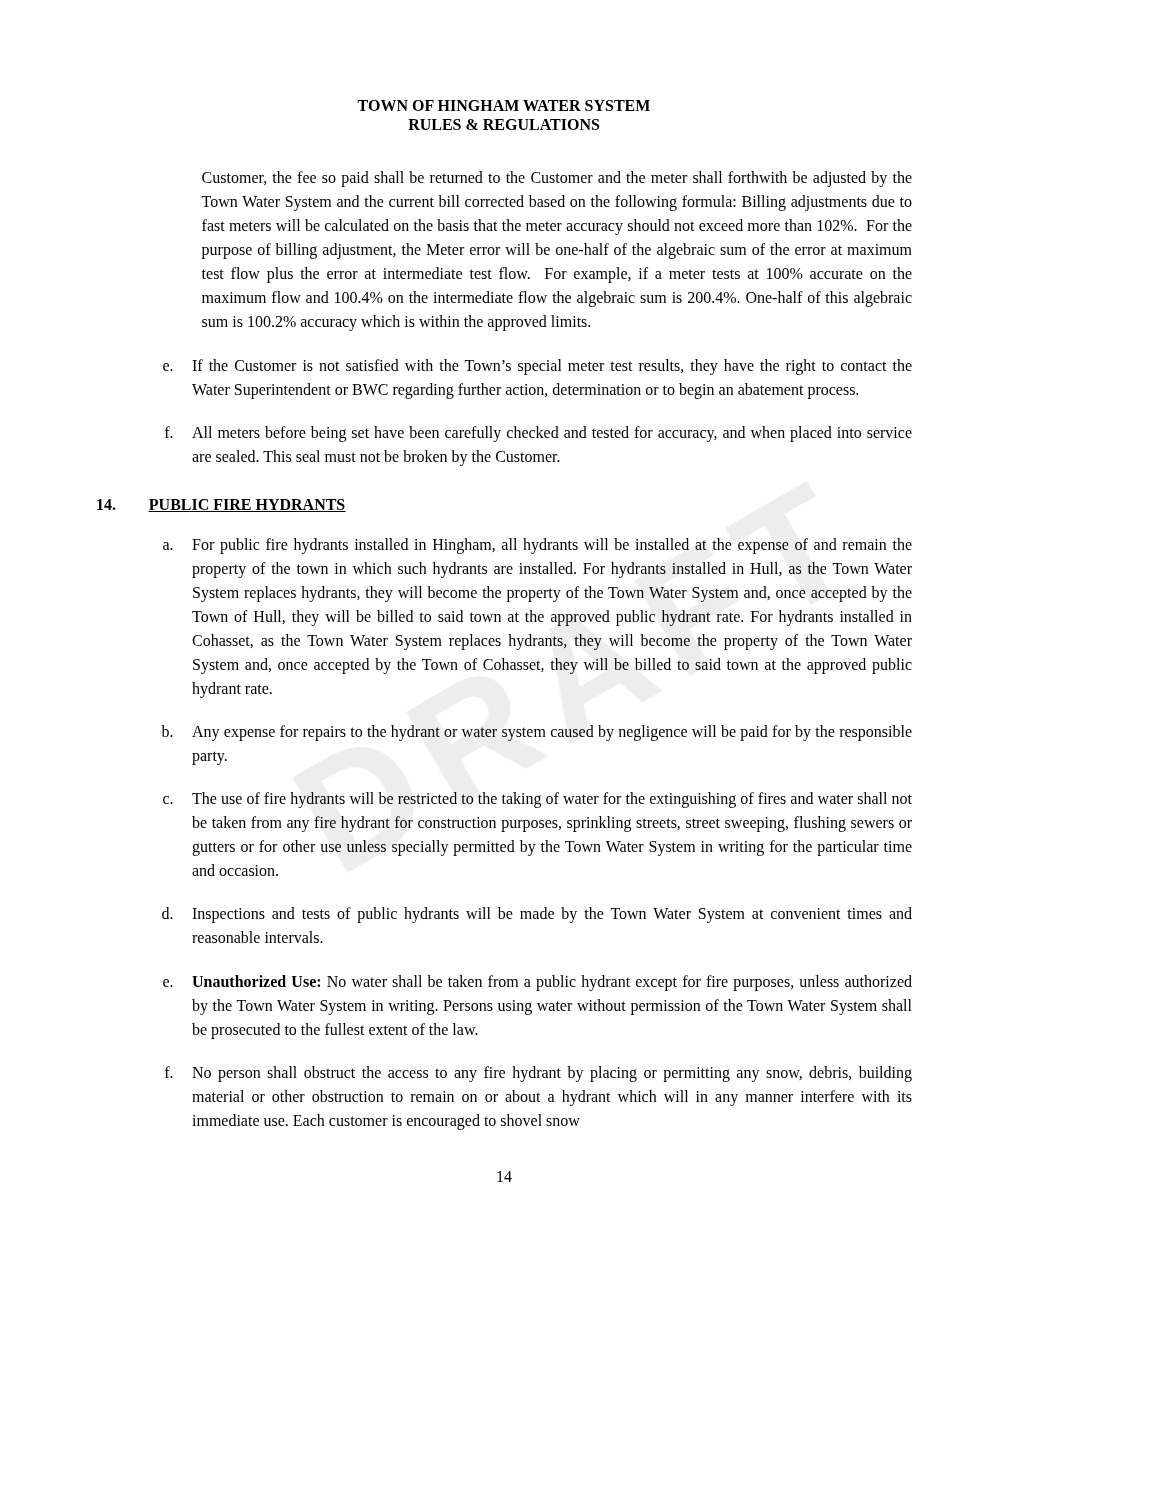DRAFT
TOWN OF HINGHAM WATER SYSTEM
RULES & REGULATIONS
Customer, the fee so paid shall be returned to the Customer and the meter shall forthwith be adjusted by the Town Water System and the current bill corrected based on the following formula: Billing adjustments due to fast meters will be calculated on the basis that the meter accuracy should not exceed more than 102%. For the purpose of billing adjustment, the Meter error will be one-half of the algebraic sum of the error at maximum test flow plus the error at intermediate test flow. For example, if a meter tests at 100% accurate on the maximum flow and 100.4% on the intermediate flow the algebraic sum is 200.4%. One-half of this algebraic sum is 100.2% accuracy which is within the approved limits.
If the Customer is not satisfied with the Town’s special meter test results, they have the right to contact the Water Superintendent or BWC regarding further action, determination or to begin an abatement process.
All meters before being set have been carefully checked and tested for accuracy, and when placed into service are sealed. This seal must not be broken by the Customer.
14. PUBLIC FIRE HYDRANTS
For public fire hydrants installed in Hingham, all hydrants will be installed at the expense of and remain the property of the town in which such hydrants are installed. For hydrants installed in Hull, as the Town Water System replaces hydrants, they will become the property of the Town Water System and, once accepted by the Town of Hull, they will be billed to said town at the approved public hydrant rate. For hydrants installed in Cohasset, as the Town Water System replaces hydrants, they will become the property of the Town Water System and, once accepted by the Town of Cohasset, they will be billed to said town at the approved public hydrant rate.
Any expense for repairs to the hydrant or water system caused by negligence will be paid for by the responsible party.
The use of fire hydrants will be restricted to the taking of water for the extinguishing of fires and water shall not be taken from any fire hydrant for construction purposes, sprinkling streets, street sweeping, flushing sewers or gutters or for other use unless specially permitted by the Town Water System in writing for the particular time and occasion.
Inspections and tests of public hydrants will be made by the Town Water System at convenient times and reasonable intervals.
Unauthorized Use: No water shall be taken from a public hydrant except for fire purposes, unless authorized by the Town Water System in writing. Persons using water without permission of the Town Water System shall be prosecuted to the fullest extent of the law.
No person shall obstruct the access to any fire hydrant by placing or permitting any snow, debris, building material or other obstruction to remain on or about a hydrant which will in any manner interfere with its immediate use. Each customer is encouraged to shovel snow
14